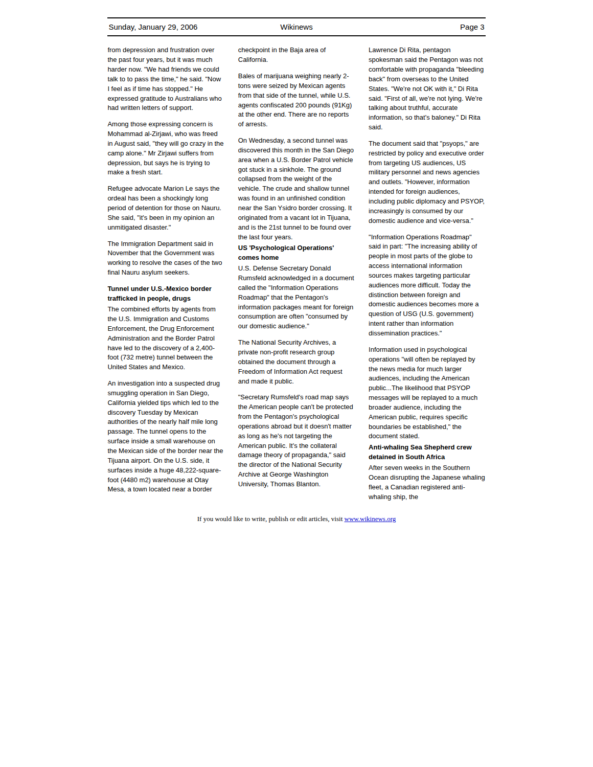Sunday, January 29, 2006
Wikinews
Page 3
from depression and frustration over the past four years, but it was much harder now. "We had friends we could talk to to pass the time," he said. "Now I feel as if time has stopped." He expressed gratitude to Australians who had written letters of support.
Among those expressing concern is Mohammad al-Zirjawi, who was freed in August said, "they will go crazy in the camp alone." Mr Zirjawi suffers from depression, but says he is trying to make a fresh start.
Refugee advocate Marion Le says the ordeal has been a shockingly long period of detention for those on Nauru. She said, "it's been in my opinion an unmitigated disaster."
The Immigration Department said in November that the Government was working to resolve the cases of the two final Nauru asylum seekers.
Tunnel under U.S.-Mexico border trafficked in people, drugs
The combined efforts by agents from the U.S. Immigration and Customs Enforcement, the Drug Enforcement Administration and the Border Patrol have led to the discovery of a 2,400-foot (732 metre) tunnel between the United States and Mexico.
An investigation into a suspected drug smuggling operation in San Diego, California yielded tips which led to the discovery Tuesday by Mexican authorities of the nearly half mile long passage. The tunnel opens to the surface inside a small warehouse on the Mexican side of the border near the Tijuana airport. On the U.S. side, it surfaces inside a huge 48,222-square-foot (4480 m2) warehouse at Otay Mesa, a town located near a border checkpoint in the Baja area of California.
Bales of marijuana weighing nearly 2-tons were seized by Mexican agents from that side of the tunnel, while U.S. agents confiscated 200 pounds (91Kg) at the other end. There are no reports of arrests.
On Wednesday, a second tunnel was discovered this month in the San Diego area when a U.S. Border Patrol vehicle got stuck in a sinkhole. The ground collapsed from the weight of the vehicle. The crude and shallow tunnel was found in an unfinished condition near the San Ysidro border crossing. It originated from a vacant lot in Tijuana, and is the 21st tunnel to be found over the last four years.
US 'Psychological Operations' comes home
U.S. Defense Secretary Donald Rumsfeld acknowledged in a document called the "Information Operations Roadmap" that the Pentagon's information packages meant for foreign consumption are often "consumed by our domestic audience."
The National Security Archives, a private non-profit research group obtained the document through a Freedom of Information Act request and made it public.
"Secretary Rumsfeld's road map says the American people can't be protected from the Pentagon's psychological operations abroad but it doesn't matter as long as he's not targeting the American public. It's the collateral damage theory of propaganda," said the director of the National Security Archive at George Washington University, Thomas Blanton.
Lawrence Di Rita, pentagon spokesman said the Pentagon was not comfortable with propaganda "bleeding back" from overseas to the United States. "We're not OK with it," Di Rita said. "First of all, we're not lying. We're talking about truthful, accurate information, so that's baloney." Di Rita said.
The document said that "psyops," are restricted by policy and executive order from targeting US audiences, US military personnel and news agencies and outlets. "However, information intended for foreign audiences, including public diplomacy and PSYOP, increasingly is consumed by our domestic audience and vice-versa."
"Information Operations Roadmap" said in part: "The increasing ability of people in most parts of the globe to access international information sources makes targeting particular audiences more difficult. Today the distinction between foreign and domestic audiences becomes more a question of USG (U.S. government) intent rather than information dissemination practices."
Information used in psychological operations "will often be replayed by the news media for much larger audiences, including the American public...The likelihood that PSYOP messages will be replayed to a much broader audience, including the American public, requires specific boundaries be established," the document stated.
Anti-whaling Sea Shepherd crew detained in South Africa
After seven weeks in the Southern Ocean disrupting the Japanese whaling fleet, a Canadian registered anti-whaling ship, the
If you would like to write, publish or edit articles, visit www.wikinews.org